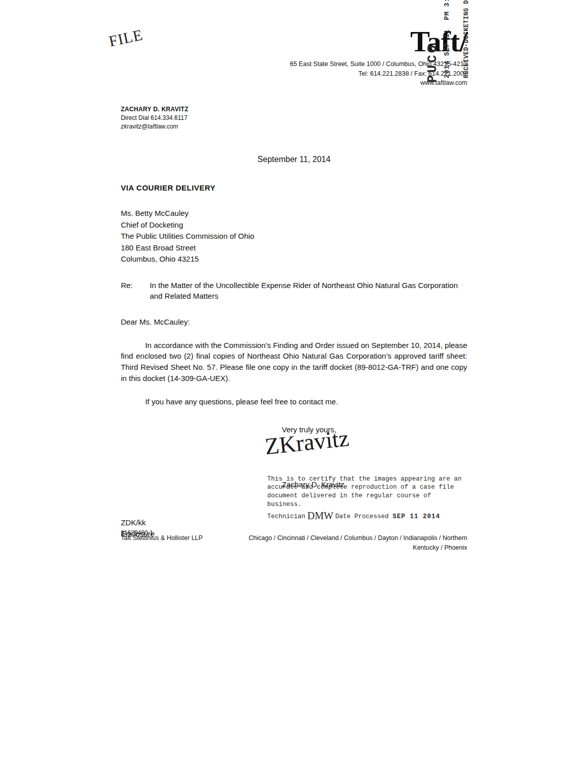FILE
Taft/
65 East State Street, Suite 1000 / Columbus, Ohio 43215-4213
Tel: 614.221.2838 / Fax: 614.221.2007
www.taftlaw.com
2014 SEP 11 PM 3:20 PUCO RECEIVED-DOCKETING DIV
ZACHARY D. KRAVITZ
Direct Dial 614.334.6117
zkravitz@taftlaw.com
September 11, 2014
VIA COURIER DELIVERY
Ms. Betty McCauley
Chief of Docketing
The Public Utilities Commission of Ohio
180 East Broad Street
Columbus, Ohio 43215
Re:
In the Matter of the Uncollectible Expense Rider of Northeast Ohio Natural Gas Corporation and Related Matters
Dear Ms. McCauley:
In accordance with the Commission’s Finding and Order issued on September 10, 2014, please find enclosed two (2) final copies of Northeast Ohio Natural Gas Corporation’s approved tariff sheet: Third Revised Sheet No. 57. Please file one copy in the tariff docket (89-8012-GA-TRF) and one copy in this docket (14-309-GA-UEX).
If you have any questions, please feel free to contact me.
Very truly yours,
ZKravitz
Zachary D. Kravitz
ZDK/kk
Enclosure
This is to certify that the images appearing are an accurate and complete reproduction of a case file document delivered in the regular course of business. TechnicianDMWDate Processed SEP 11 2014
31629480.1
Taft Stettinius & Hollister LLP
Chicago / Cincinnati / Cleveland / Columbus / Dayton / Indianapolis / Northern Kentucky / Phoenix